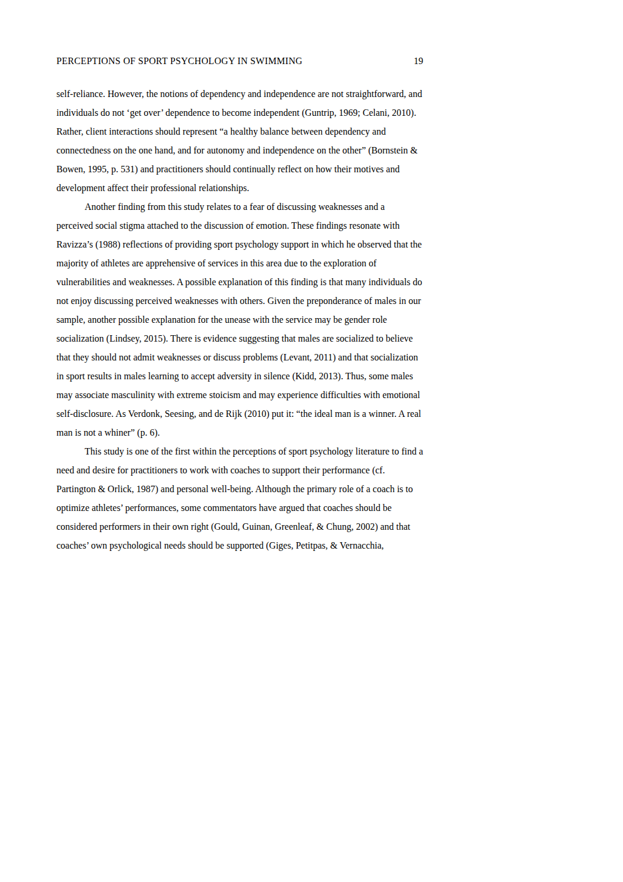Perceptions of Sport Psychology in Swimming 19
self-reliance. However, the notions of dependency and independence are not straightforward, and individuals do not ‘get over’ dependence to become independent (Guntrip, 1969; Celani, 2010). Rather, client interactions should represent “a healthy balance between dependency and connectedness on the one hand, and for autonomy and independence on the other” (Bornstein & Bowen, 1995, p. 531) and practitioners should continually reflect on how their motives and development affect their professional relationships.
Another finding from this study relates to a fear of discussing weaknesses and a perceived social stigma attached to the discussion of emotion. These findings resonate with Ravizza’s (1988) reflections of providing sport psychology support in which he observed that the majority of athletes are apprehensive of services in this area due to the exploration of vulnerabilities and weaknesses. A possible explanation of this finding is that many individuals do not enjoy discussing perceived weaknesses with others. Given the preponderance of males in our sample, another possible explanation for the unease with the service may be gender role socialization (Lindsey, 2015). There is evidence suggesting that males are socialized to believe that they should not admit weaknesses or discuss problems (Levant, 2011) and that socialization in sport results in males learning to accept adversity in silence (Kidd, 2013). Thus, some males may associate masculinity with extreme stoicism and may experience difficulties with emotional self-disclosure. As Verdonk, Seesing, and de Rijk (2010) put it: “the ideal man is a winner. A real man is not a whiner” (p. 6).
This study is one of the first within the perceptions of sport psychology literature to find a need and desire for practitioners to work with coaches to support their performance (cf. Partington & Orlick, 1987) and personal well-being. Although the primary role of a coach is to optimize athletes’ performances, some commentators have argued that coaches should be considered performers in their own right (Gould, Guinan, Greenleaf, & Chung, 2002) and that coaches’ own psychological needs should be supported (Giges, Petitpas, & Vernacchia,